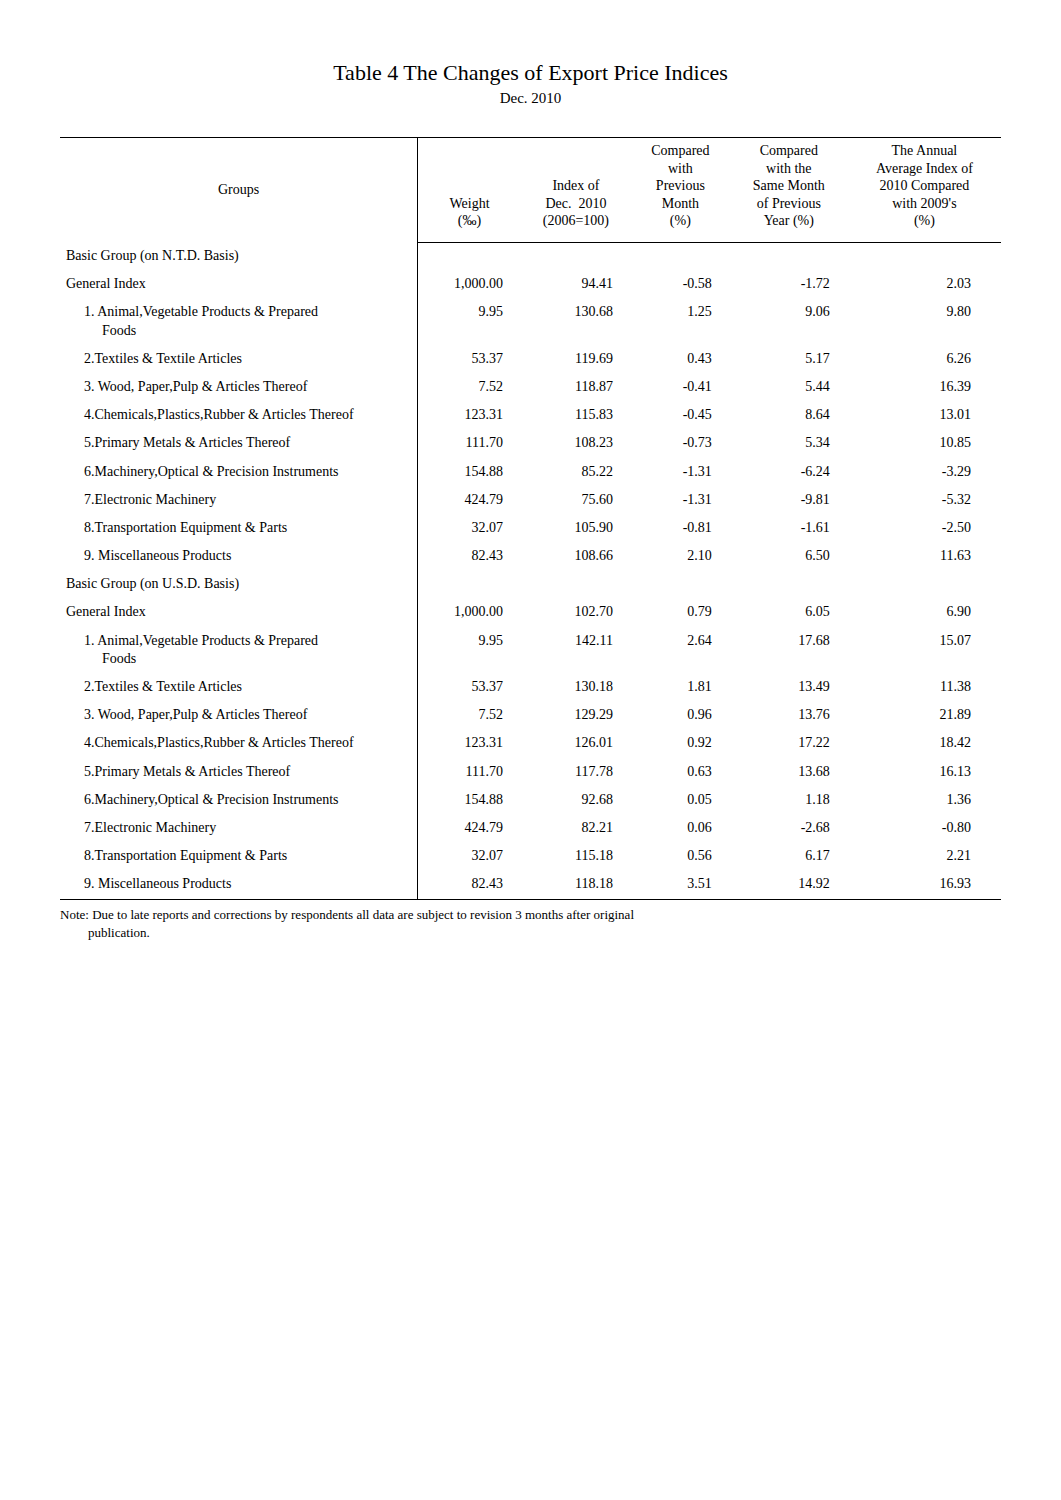Table 4 The Changes of Export Price Indices
Dec. 2010
| Groups | Weight (‰) | Index of Dec. 2010 (2006=100) | Compared with Previous Month (%) | Compared with the Same Month of Previous Year (%) | The Annual Average Index of 2010 Compared with 2009's (%) |
| --- | --- | --- | --- | --- | --- |
| Basic Group (on N.T.D. Basis) | | | | | |
| General Index | 1,000.00 | 94.41 | -0.58 | -1.72 | 2.03 |
| 1. Animal,Vegetable Products & Prepared Foods | 9.95 | 130.68 | 1.25 | 9.06 | 9.80 |
| 2.Textiles & Textile Articles | 53.37 | 119.69 | 0.43 | 5.17 | 6.26 |
| 3. Wood, Paper,Pulp & Articles Thereof | 7.52 | 118.87 | -0.41 | 5.44 | 16.39 |
| 4.Chemicals,Plastics,Rubber & Articles Thereof | 123.31 | 115.83 | -0.45 | 8.64 | 13.01 |
| 5.Primary Metals & Articles Thereof | 111.70 | 108.23 | -0.73 | 5.34 | 10.85 |
| 6.Machinery,Optical & Precision Instruments | 154.88 | 85.22 | -1.31 | -6.24 | -3.29 |
| 7.Electronic Machinery | 424.79 | 75.60 | -1.31 | -9.81 | -5.32 |
| 8.Transportation Equipment & Parts | 32.07 | 105.90 | -0.81 | -1.61 | -2.50 |
| 9. Miscellaneous Products | 82.43 | 108.66 | 2.10 | 6.50 | 11.63 |
| Basic Group (on U.S.D. Basis) | | | | | |
| General Index | 1,000.00 | 102.70 | 0.79 | 6.05 | 6.90 |
| 1. Animal,Vegetable Products & Prepared Foods | 9.95 | 142.11 | 2.64 | 17.68 | 15.07 |
| 2.Textiles & Textile Articles | 53.37 | 130.18 | 1.81 | 13.49 | 11.38 |
| 3. Wood, Paper,Pulp & Articles Thereof | 7.52 | 129.29 | 0.96 | 13.76 | 21.89 |
| 4.Chemicals,Plastics,Rubber & Articles Thereof | 123.31 | 126.01 | 0.92 | 17.22 | 18.42 |
| 5.Primary Metals & Articles Thereof | 111.70 | 117.78 | 0.63 | 13.68 | 16.13 |
| 6.Machinery,Optical & Precision Instruments | 154.88 | 92.68 | 0.05 | 1.18 | 1.36 |
| 7.Electronic Machinery | 424.79 | 82.21 | 0.06 | -2.68 | -0.80 |
| 8.Transportation Equipment & Parts | 32.07 | 115.18 | 0.56 | 6.17 | 2.21 |
| 9. Miscellaneous Products | 82.43 | 118.18 | 3.51 | 14.92 | 16.93 |
Note: Due to late reports and corrections by respondents all data are subject to revision 3 months after original publication.